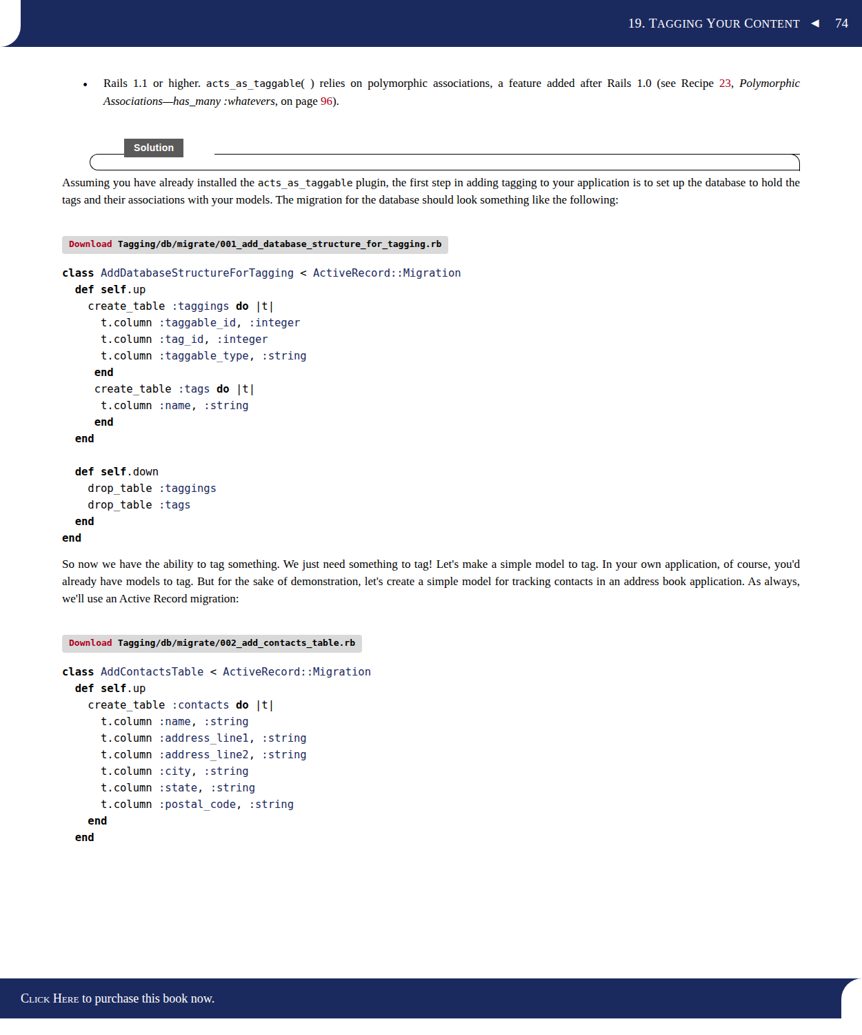19. TAGGING YOUR CONTENT
◀
74
Rails 1.1 or higher. acts_as_taggable( ) relies on polymorphic associations, a feature added after Rails 1.0 (see Recipe 23, Polymorphic Associations—has_many :whatevers, on page 96).
Solution
Assuming you have already installed the acts_as_taggable plugin, the first step in adding tagging to your application is to set up the database to hold the tags and their associations with your models. The migration for the database should look something like the following:
Download Tagging/db/migrate/001_add_database_structure_for_tagging.rb
class AddDatabaseStructureForTagging < ActiveRecord::Migration
  def self.up
    create_table :taggings do |t|
      t.column :taggable_id, :integer
      t.column :tag_id, :integer
      t.column :taggable_type, :string
     end
     create_table :tags do |t|
      t.column :name, :string
     end
  end

  def self.down
    drop_table :taggings
    drop_table :tags
  end
end
So now we have the ability to tag something. We just need something to tag! Let's make a simple model to tag. In your own application, of course, you'd already have models to tag. But for the sake of demonstration, let's create a simple model for tracking contacts in an address book application. As always, we'll use an Active Record migration:
Download Tagging/db/migrate/002_add_contacts_table.rb
class AddContactsTable < ActiveRecord::Migration
  def self.up
    create_table :contacts do |t|
      t.column :name, :string
      t.column :address_line1, :string
      t.column :address_line2, :string
      t.column :city, :string
      t.column :state, :string
      t.column :postal_code, :string
    end
  end
Click Here to purchase this book now.